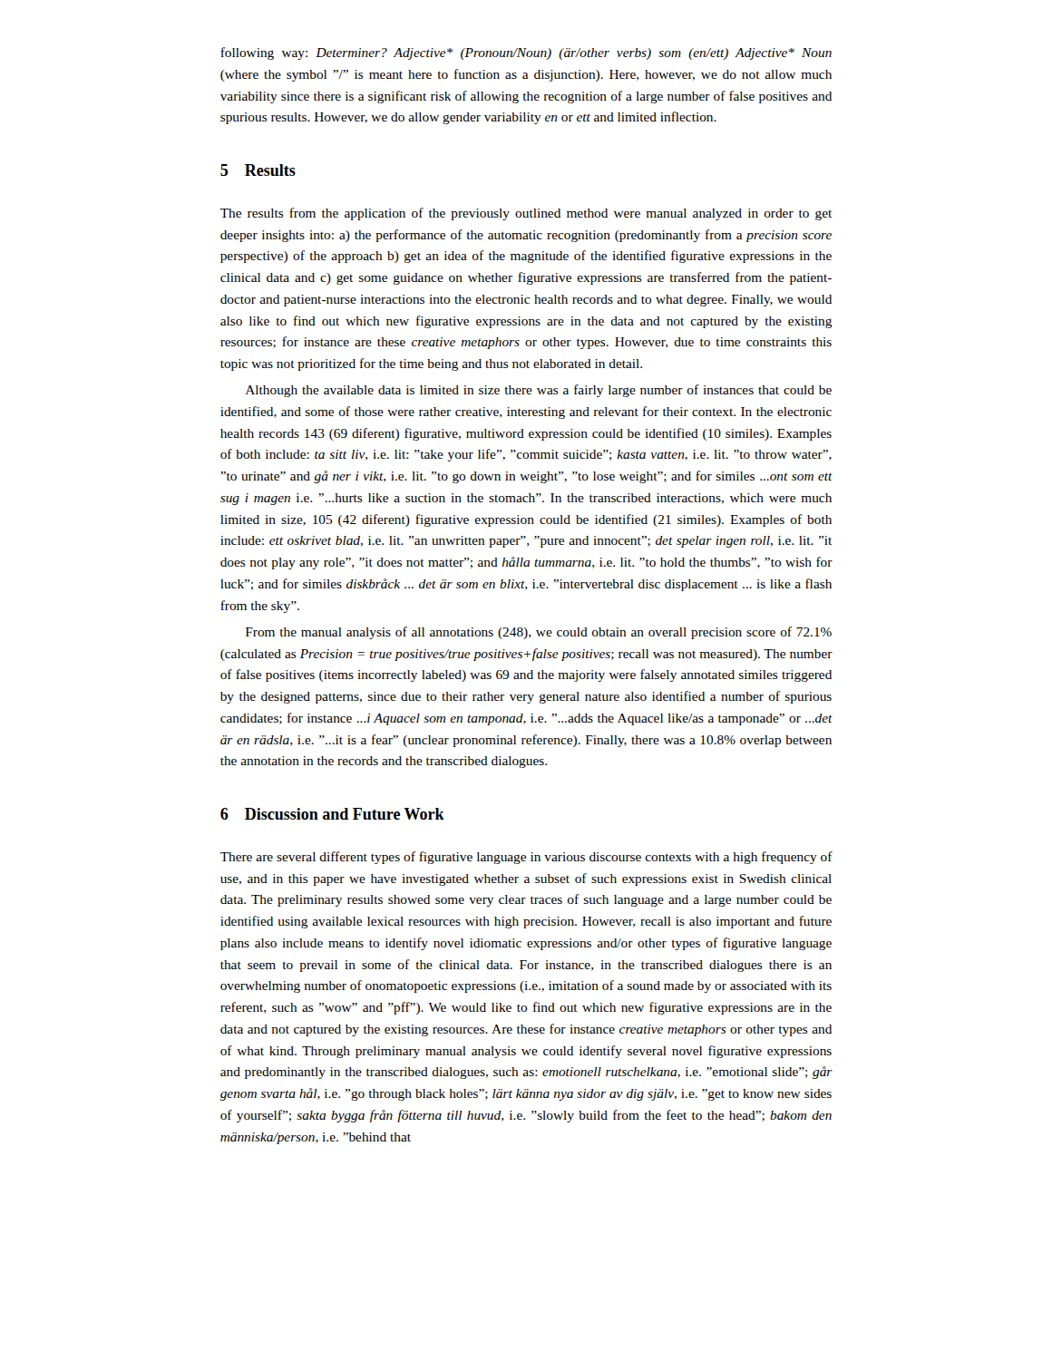following way: Determiner? Adjective* (Pronoun/Noun) (är/other verbs) som (en/ett) Adjective* Noun (where the symbol ”/” is meant here to function as a disjunction). Here, however, we do not allow much variability since there is a significant risk of allowing the recognition of a large number of false positives and spurious results. However, we do allow gender variability en or ett and limited inflection.
5 Results
The results from the application of the previously outlined method were manual analyzed in order to get deeper insights into: a) the performance of the automatic recognition (predominantly from a precision score perspective) of the approach b) get an idea of the magnitude of the identified figurative expressions in the clinical data and c) get some guidance on whether figurative expressions are transferred from the patient-doctor and patient-nurse interactions into the electronic health records and to what degree. Finally, we would also like to find out which new figurative expressions are in the data and not captured by the existing resources; for instance are these creative metaphors or other types. However, due to time constraints this topic was not prioritized for the time being and thus not elaborated in detail.
Although the available data is limited in size there was a fairly large number of instances that could be identified, and some of those were rather creative, interesting and relevant for their context. In the electronic health records 143 (69 diferent) figurative, multiword expression could be identified (10 similes). Examples of both include: ta sitt liv, i.e. lit: ”take your life”, ”commit suicide”; kasta vatten, i.e. lit. ”to throw water”, ”to urinate” and gå ner i vikt, i.e. lit. ”to go down in weight”, ”to lose weight”; and for similes ...ont som ett sug i magen i.e. ”...hurts like a suction in the stomach”. In the transcribed interactions, which were much limited in size, 105 (42 diferent) figurative expression could be identified (21 similes). Examples of both include: ett oskrivet blad, i.e. lit. ”an unwritten paper”, ”pure and innocent”; det spelar ingen roll, i.e. lit. ”it does not play any role”, ”it does not matter”; and hålla tummarna, i.e. lit. ”to hold the thumbs”, ”to wish for luck”; and for similes diskbråck ... det är som en blixt, i.e. ”intervertebral disc displacement ... is like a flash from the sky”.
From the manual analysis of all annotations (248), we could obtain an overall precision score of 72.1% (calculated as Precision = true positives/true positives+false positives; recall was not measured). The number of false positives (items incorrectly labeled) was 69 and the majority were falsely annotated similes triggered by the designed patterns, since due to their rather very general nature also identified a number of spurious candidates; for instance ...i Aquacel som en tamponad, i.e. ”...adds the Aquacel like/as a tamponade” or ...det är en rädsla, i.e. ”...it is a fear” (unclear pronominal reference). Finally, there was a 10.8% overlap between the annotation in the records and the transcribed dialogues.
6 Discussion and Future Work
There are several different types of figurative language in various discourse contexts with a high frequency of use, and in this paper we have investigated whether a subset of such expressions exist in Swedish clinical data. The preliminary results showed some very clear traces of such language and a large number could be identified using available lexical resources with high precision. However, recall is also important and future plans also include means to identify novel idiomatic expressions and/or other types of figurative language that seem to prevail in some of the clinical data. For instance, in the transcribed dialogues there is an overwhelming number of onomatopoetic expressions (i.e., imitation of a sound made by or associated with its referent, such as ”wow” and ”pff”). We would like to find out which new figurative expressions are in the data and not captured by the existing resources. Are these for instance creative metaphors or other types and of what kind. Through preliminary manual analysis we could identify several novel figurative expressions and predominantly in the transcribed dialogues, such as: emotionell rutschelkana, i.e. ”emotional slide”; går genom svarta hål, i.e. ”go through black holes”; lärt känna nya sidor av dig själv, i.e. ”get to know new sides of yourself”; sakta bygga från fötterna till huvud, i.e. ”slowly build from the feet to the head”; bakom den människa/person, i.e. ”behind that